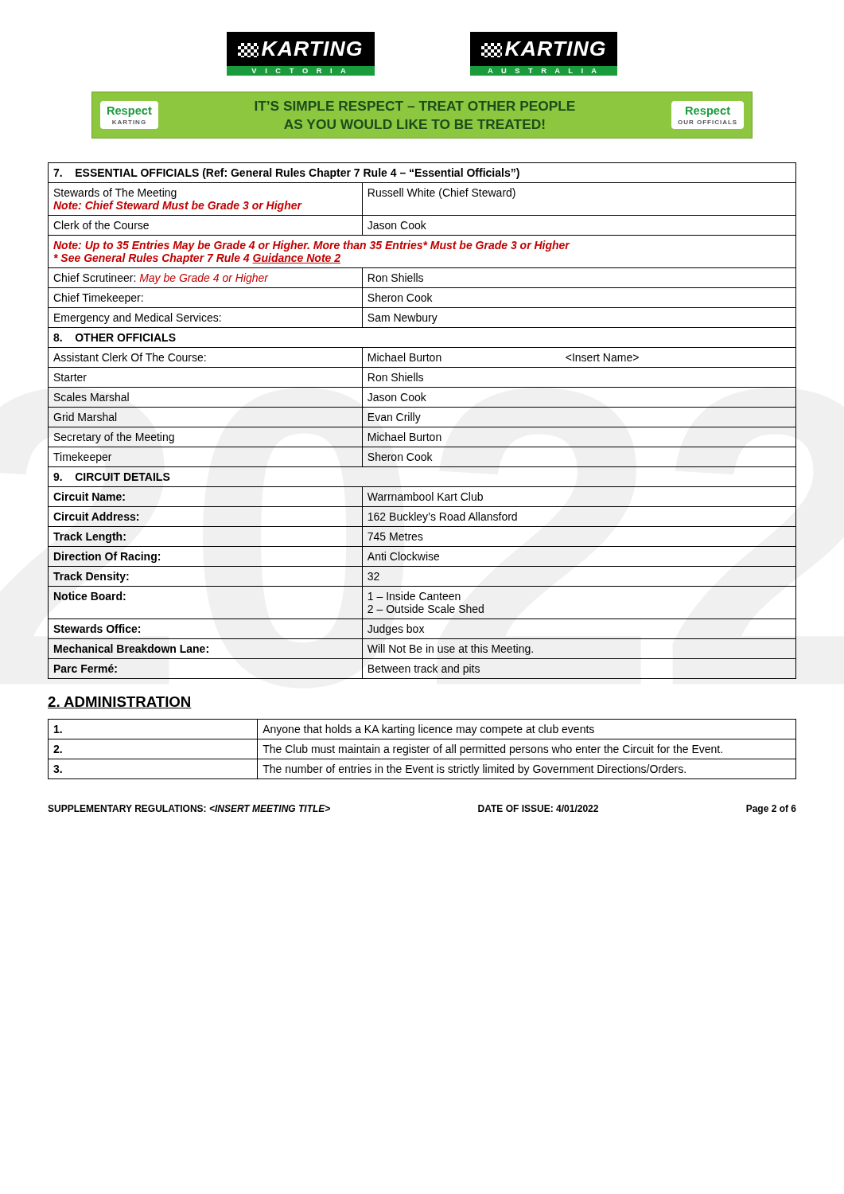2022
KARTING
V I C T O R I A
KARTING
A U S T R A L I A
Respect
KARTING
IT’S SIMPLE RESPECT – TREAT OTHER PEOPLE
AS YOU WOULD LIKE TO BE TREATED!
Respect
OUR OFFICIALS
| 7. ESSENTIAL OFFICIALS (Ref: General Rules Chapter 7 Rule 4 – “Essential Officials”) |
| Stewards of The Meeting Note: Chief Steward Must be Grade 3 or Higher | Russell White (Chief Steward) |
| Clerk of the Course | Jason Cook |
| Note: Up to 35 Entries May be Grade 4 or Higher. More than 35 Entries* Must be Grade 3 or Higher * See General Rules Chapter 7 Rule 4 Guidance Note 2 |
| Chief Scrutineer: May be Grade 4 or Higher | Ron Shiells |
| Chief Timekeeper: | Sheron Cook |
| Emergency and Medical Services: | Sam Newbury |
| 8. OTHER OFFICIALS |
| Assistant Clerk Of The Course: | Michael Burton <Insert Name> |
| Starter | Ron Shiells |
| Scales Marshal | Jason Cook |
| Grid Marshal | Evan Crilly |
| Secretary of the Meeting | Michael Burton |
| Timekeeper | Sheron Cook |
| 9. CIRCUIT DETAILS |
| Circuit Name: | Warrnambool Kart Club |
| Circuit Address: | 162 Buckley’s Road Allansford |
| Track Length: | 745 Metres |
| Direction Of Racing: | Anti Clockwise |
| Track Density: | 32 |
| Notice Board: | 1 – Inside Canteen 2 – Outside Scale Shed |
| Stewards Office: | Judges box |
| Mechanical Breakdown Lane: | Will Not Be in use at this Meeting. |
| Parc Fermé: | Between track and pits |
2. ADMINISTRATION
| 1. | Anyone that holds a KA karting licence may compete at club events |
| 2. | The Club must maintain a register of all permitted persons who enter the Circuit for the Event. |
| 3. | The number of entries in the Event is strictly limited by Government Directions/Orders. |
SUPPLEMENTARY REGULATIONS: <INSERT MEETING TITLE>
DATE OF ISSUE: 4/01/2022
Page 2 of 6